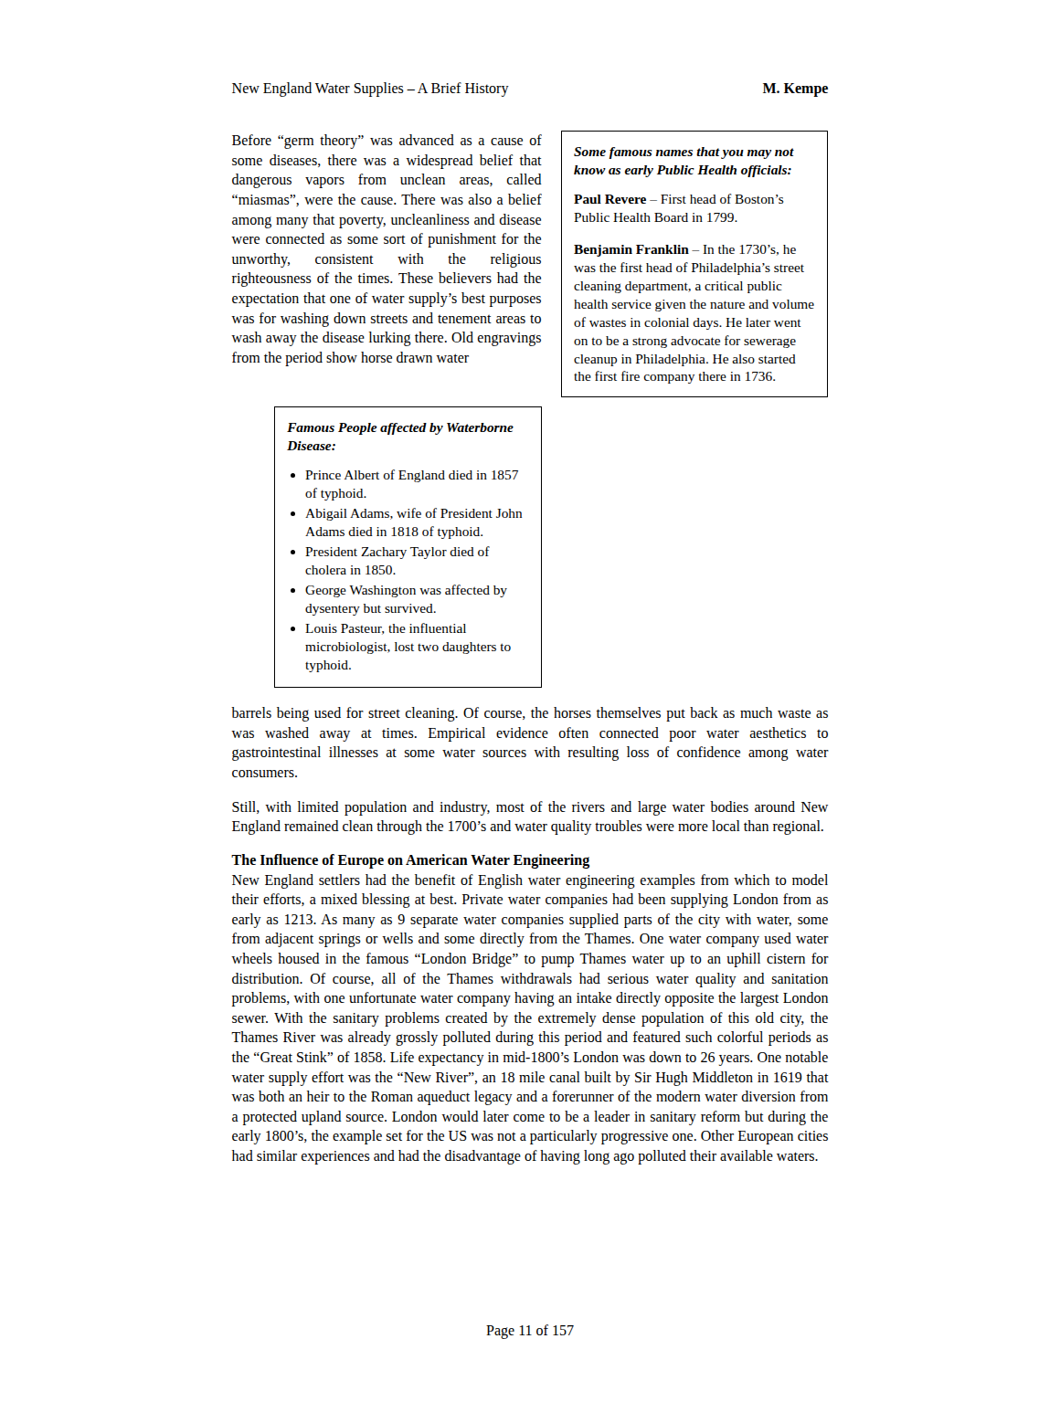New England Water Supplies – A Brief History
M. Kempe
Some famous names that you may not know as early Public Health officials:
Paul Revere – First head of Boston’s Public Health Board in 1799.
Benjamin Franklin – In the 1730’s, he was the first head of Philadelphia’s street cleaning department, a critical public health service given the nature and volume of wastes in colonial days. He later went on to be a strong advocate for sewerage cleanup in Philadelphia. He also started the first fire company there in 1736.
Before “germ theory” was advanced as a cause of some diseases, there was a widespread belief that dangerous vapors from unclean areas, called “miasmas”, were the cause. There was also a belief among many that poverty, uncleanliness and disease were connected as some sort of punishment for the unworthy, consistent with the religious righteousness of the times. These believers had the expectation that one of water supply’s best purposes was for washing down streets and tenement areas to wash away the disease lurking there. Old engravings from the period show horse drawn water
Famous People affected by Waterborne Disease:
Prince Albert of England died in 1857 of typhoid.
Abigail Adams, wife of President John Adams died in 1818 of typhoid.
President Zachary Taylor died of cholera in 1850.
George Washington was affected by dysentery but survived.
Louis Pasteur, the influential microbiologist, lost two daughters to typhoid.
barrels being used for street cleaning. Of course, the horses themselves put back as much waste as was washed away at times. Empirical evidence often connected poor water aesthetics to gastrointestinal illnesses at some water sources with resulting loss of confidence among water consumers.
Still, with limited population and industry, most of the rivers and large water bodies around New England remained clean through the 1700’s and water quality troubles were more local than regional.
The Influence of Europe on American Water Engineering
New England settlers had the benefit of English water engineering examples from which to model their efforts, a mixed blessing at best. Private water companies had been supplying London from as early as 1213. As many as 9 separate water companies supplied parts of the city with water, some from adjacent springs or wells and some directly from the Thames. One water company used water wheels housed in the famous “London Bridge” to pump Thames water up to an uphill cistern for distribution. Of course, all of the Thames withdrawals had serious water quality and sanitation problems, with one unfortunate water company having an intake directly opposite the largest London sewer. With the sanitary problems created by the extremely dense population of this old city, the Thames River was already grossly polluted during this period and featured such colorful periods as the “Great Stink” of 1858. Life expectancy in mid-1800’s London was down to 26 years. One notable water supply effort was the “New River”, an 18 mile canal built by Sir Hugh Middleton in 1619 that was both an heir to the Roman aqueduct legacy and a forerunner of the modern water diversion from a protected upland source. London would later come to be a leader in sanitary reform but during the early 1800’s, the example set for the US was not a particularly progressive one. Other European cities had similar experiences and had the disadvantage of having long ago polluted their available waters.
Page 11 of 157